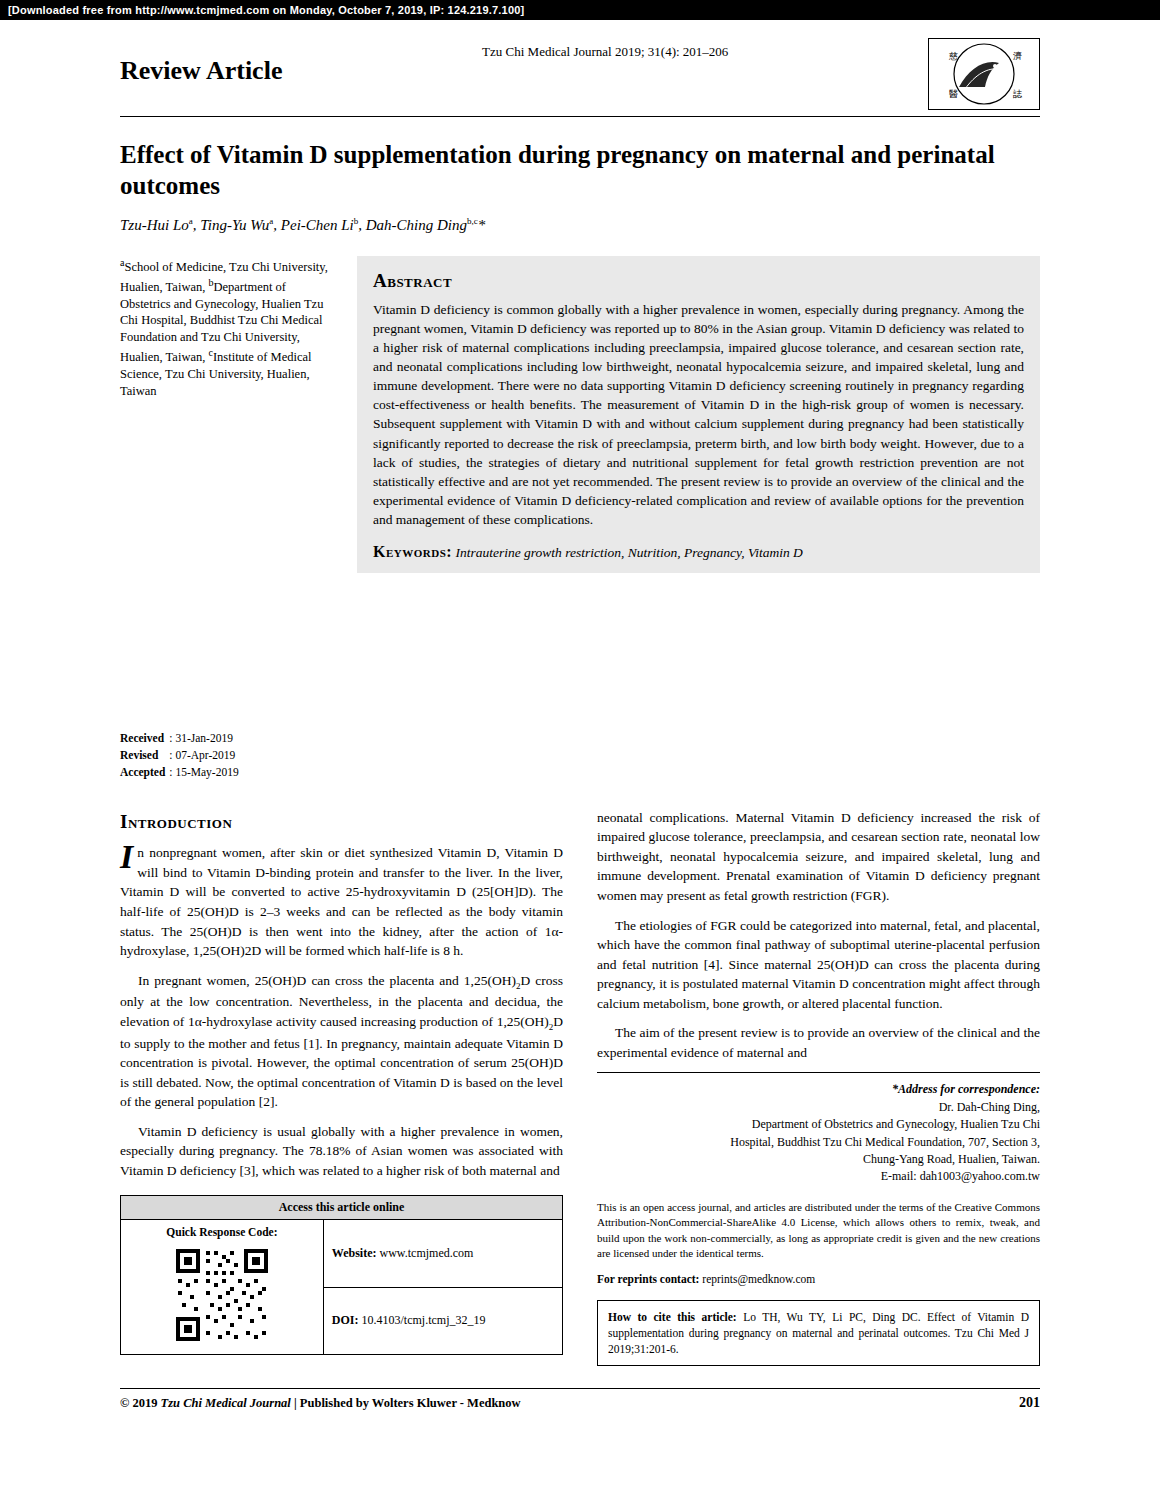[Downloaded free from http://www.tcmjmed.com on Monday, October 7, 2019, IP: 124.219.7.100]
Review Article
Tzu Chi Medical Journal 2019; 31(4): 201–206
慈 濟 醫 誌
Effect of Vitamin D supplementation during pregnancy on maternal and perinatal outcomes
Tzu-Hui Loa, Ting-Yu Wua, Pei-Chen Lib, Dah-Ching Dingb,c*
aSchool of Medicine, Tzu Chi University, Hualien, Taiwan, bDepartment of Obstetrics and Gynecology, Hualien Tzu Chi Hospital, Buddhist Tzu Chi Medical Foundation and Tzu Chi University, Hualien, Taiwan, cInstitute of Medical Science, Tzu Chi University, Hualien, Taiwan
| Received | : 31-Jan-2019 |
| Revised | : 07-Apr-2019 |
| Accepted | : 15-May-2019 |
Abstract
Vitamin D deficiency is common globally with a higher prevalence in women, especially during pregnancy. Among the pregnant women, Vitamin D deficiency was reported up to 80% in the Asian group. Vitamin D deficiency was related to a higher risk of maternal complications including preeclampsia, impaired glucose tolerance, and cesarean section rate, and neonatal complications including low birthweight, neonatal hypocalcemia seizure, and impaired skeletal, lung and immune development. There were no data supporting Vitamin D deficiency screening routinely in pregnancy regarding cost-effectiveness or health benefits. The measurement of Vitamin D in the high-risk group of women is necessary. Subsequent supplement with Vitamin D with and without calcium supplement during pregnancy had been statistically significantly reported to decrease the risk of preeclampsia, preterm birth, and low birth body weight. However, due to a lack of studies, the strategies of dietary and nutritional supplement for fetal growth restriction prevention are not statistically effective and are not yet recommended. The present review is to provide an overview of the clinical and the experimental evidence of Vitamin D deficiency-related complication and review of available options for the prevention and management of these complications.
Keywords: Intrauterine growth restriction, Nutrition, Pregnancy, Vitamin D
Introduction
In nonpregnant women, after skin or diet synthesized Vitamin D, Vitamin D will bind to Vitamin D-binding protein and transfer to the liver. In the liver, Vitamin D will be converted to active 25-hydroxyvitamin D (25[OH]D). The half-life of 25(OH)D is 2–3 weeks and can be reflected as the body vitamin status. The 25(OH)D is then went into the kidney, after the action of 1α-hydroxylase, 1,25(OH)2D will be formed which half-life is 8 h.
In pregnant women, 25(OH)D can cross the placenta and 1,25(OH)2D cross only at the low concentration. Nevertheless, in the placenta and decidua, the elevation of 1α-hydroxylase activity caused increasing production of 1,25(OH)2D to supply to the mother and fetus [1]. In pregnancy, maintain adequate Vitamin D concentration is pivotal. However, the optimal concentration of serum 25(OH)D is still debated. Now, the optimal concentration of Vitamin D is based on the level of the general population [2].
Vitamin D deficiency is usual globally with a higher prevalence in women, especially during pregnancy. The 78.18% of Asian women was associated with Vitamin D deficiency [3], which was related to a higher risk of both maternal and
Access this article online
Quick Response Code:
Website: www.tcmjmed.com
DOI: 10.4103/tcmj.tcmj_32_19
neonatal complications. Maternal Vitamin D deficiency increased the risk of impaired glucose tolerance, preeclampsia, and cesarean section rate, neonatal low birthweight, neonatal hypocalcemia seizure, and impaired skeletal, lung and immune development. Prenatal examination of Vitamin D deficiency pregnant women may present as fetal growth restriction (FGR).
The etiologies of FGR could be categorized into maternal, fetal, and placental, which have the common final pathway of suboptimal uterine-placental perfusion and fetal nutrition [4]. Since maternal 25(OH)D can cross the placenta during pregnancy, it is postulated maternal Vitamin D concentration might affect through calcium metabolism, bone growth, or altered placental function.
The aim of the present review is to provide an overview of the clinical and the experimental evidence of maternal and
*Address for correspondence:
Dr. Dah-Ching Ding,
Department of Obstetrics and Gynecology, Hualien Tzu Chi
Hospital, Buddhist Tzu Chi Medical Foundation, 707, Section 3,
Chung-Yang Road, Hualien, Taiwan.
E-mail: dah1003@yahoo.com.tw
This is an open access journal, and articles are distributed under the terms of the Creative Commons Attribution-NonCommercial-ShareAlike 4.0 License, which allows others to remix, tweak, and build upon the work non-commercially, as long as appropriate credit is given and the new creations are licensed under the identical terms.
For reprints contact: reprints@medknow.com
How to cite this article: Lo TH, Wu TY, Li PC, Ding DC. Effect of Vitamin D supplementation during pregnancy on maternal and perinatal outcomes. Tzu Chi Med J 2019;31:201-6.
© 2019 Tzu Chi Medical Journal | Published by Wolters Kluwer - Medknow
201